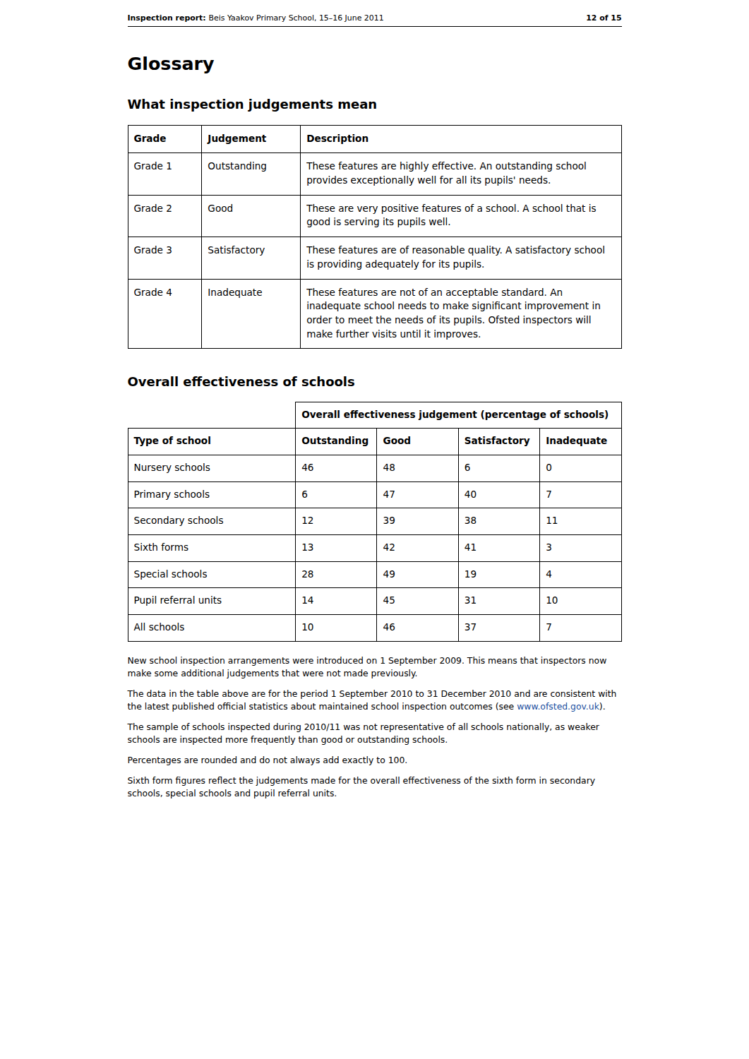Inspection report: Beis Yaakov Primary School, 15–16 June 2011
12 of 15
Glossary
What inspection judgements mean
| Grade | Judgement | Description |
| --- | --- | --- |
| Grade 1 | Outstanding | These features are highly effective. An outstanding school provides exceptionally well for all its pupils' needs. |
| Grade 2 | Good | These are very positive features of a school. A school that is good is serving its pupils well. |
| Grade 3 | Satisfactory | These features are of reasonable quality. A satisfactory school is providing adequately for its pupils. |
| Grade 4 | Inadequate | These features are not of an acceptable standard. An inadequate school needs to make significant improvement in order to meet the needs of its pupils. Ofsted inspectors will make further visits until it improves. |
Overall effectiveness of schools
| | Overall effectiveness judgement (percentage of schools) |
| --- | --- |
| Type of school | Outstanding | Good | Satisfactory | Inadequate |
| Nursery schools | 46 | 48 | 6 | 0 |
| Primary schools | 6 | 47 | 40 | 7 |
| Secondary schools | 12 | 39 | 38 | 11 |
| Sixth forms | 13 | 42 | 41 | 3 |
| Special schools | 28 | 49 | 19 | 4 |
| Pupil referral units | 14 | 45 | 31 | 10 |
| All schools | 10 | 46 | 37 | 7 |
New school inspection arrangements were introduced on 1 September 2009. This means that inspectors now make some additional judgements that were not made previously.
The data in the table above are for the period 1 September 2010 to 31 December 2010 and are consistent with the latest published official statistics about maintained school inspection outcomes (see www.ofsted.gov.uk).
The sample of schools inspected during 2010/11 was not representative of all schools nationally, as weaker schools are inspected more frequently than good or outstanding schools.
Percentages are rounded and do not always add exactly to 100.
Sixth form figures reflect the judgements made for the overall effectiveness of the sixth form in secondary schools, special schools and pupil referral units.